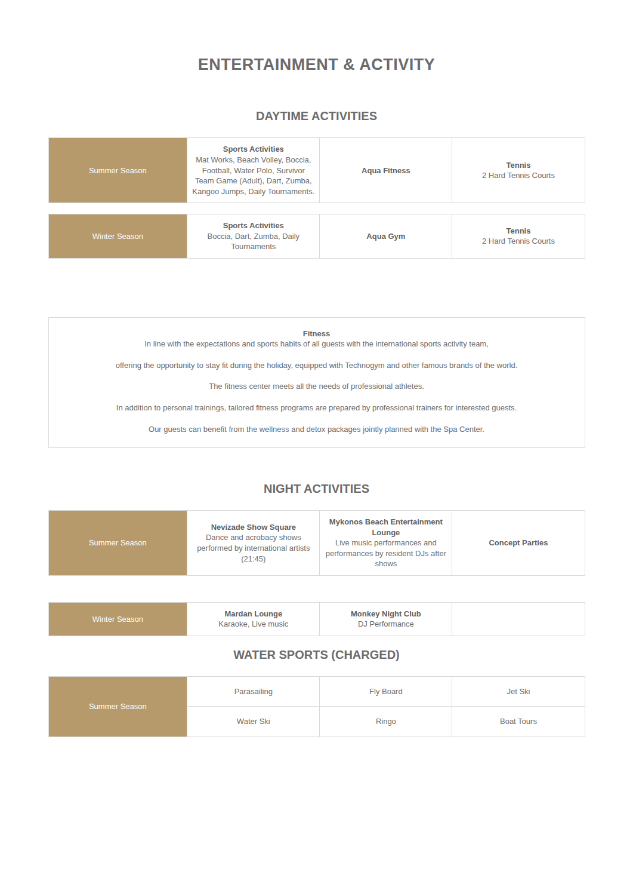ENTERTAINMENT & ACTIVITY
DAYTIME ACTIVITIES
| Summer Season | Sports Activities Mat Works, Beach Volley, Boccia, Football, Water Polo, Survivor Team Game (Adult), Dart, Zumba, Kangoo Jumps, Daily Tournaments. | Aqua Fitness | Tennis 2 Hard Tennis Courts |
| Winter Season | Sports Activities Boccia, Dart, Zumba, Daily Tournaments | Aqua Gym | Tennis 2 Hard Tennis Courts |
Fitness
In line with the expectations and sports habits of all guests with the international sports activity team,
offering the opportunity to stay fit during the holiday, equipped with Technogym and other famous brands of the world.
The fitness center meets all the needs of professional athletes.
In addition to personal trainings, tailored fitness programs are prepared by professional trainers for interested guests.
Our guests can benefit from the wellness and detox packages jointly planned with the Spa Center.
NIGHT ACTIVITIES
| Summer Season | Nevizade Show Square Dance and acrobacy shows performed by international artists (21:45) | Mykonos Beach Entertainment Lounge Live music performances and performances by resident DJs after shows | Concept Parties |
| Winter Season | Mardan Lounge Karaoke, Live music | Monkey Night Club DJ Performance | |
WATER SPORTS (CHARGED)
| Summer Season | Parasailing | Fly Board | Jet Ski |
| Water Ski | Ringo | Boat Tours |